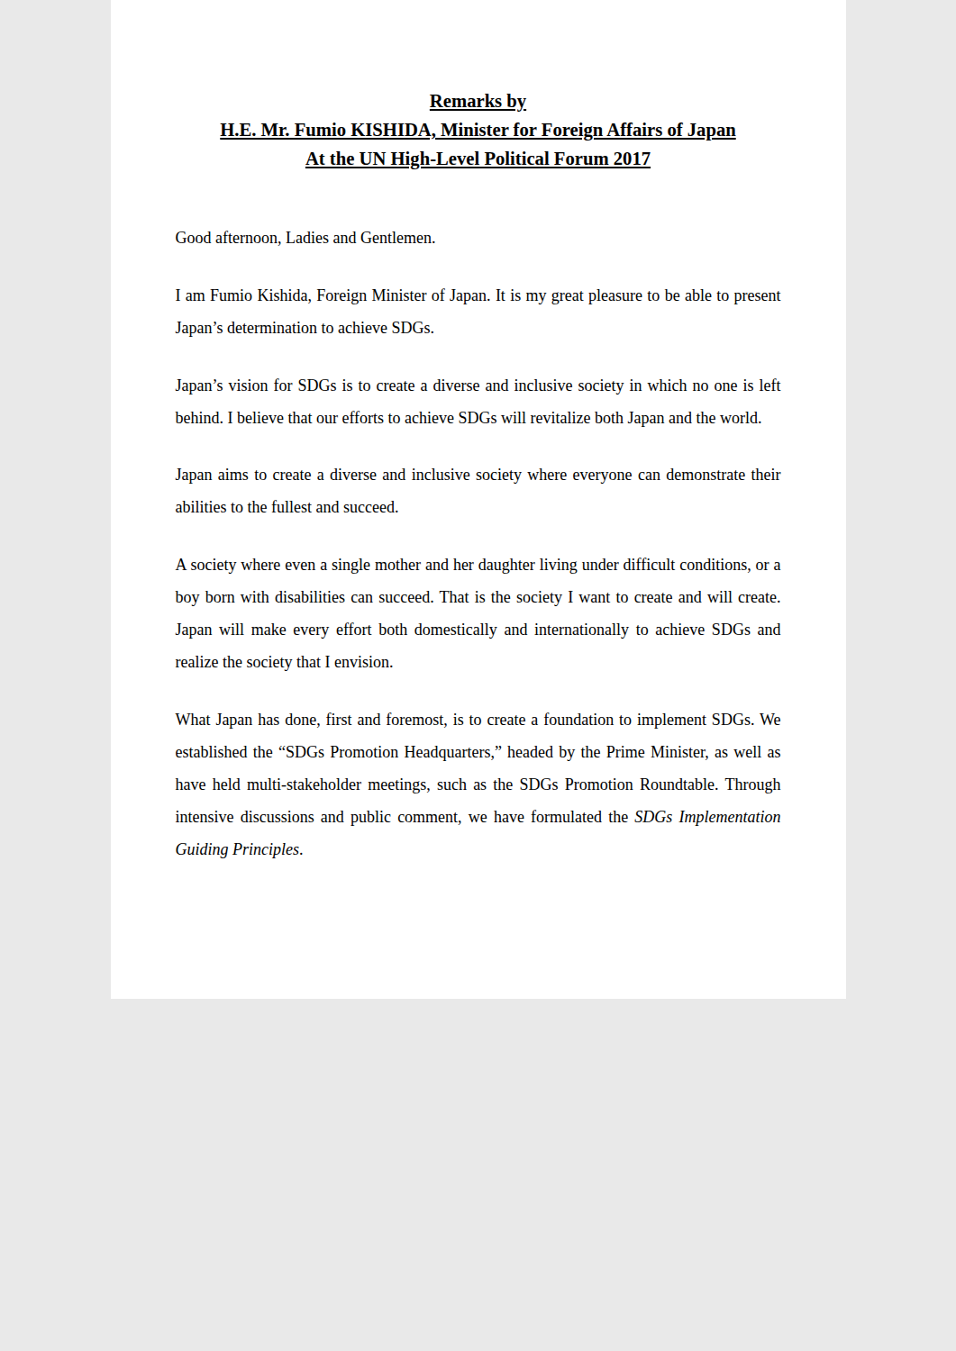Remarks by H.E. Mr. Fumio KISHIDA, Minister for Foreign Affairs of Japan At the UN High-Level Political Forum 2017
Good afternoon, Ladies and Gentlemen.
I am Fumio Kishida, Foreign Minister of Japan. It is my great pleasure to be able to present Japan’s determination to achieve SDGs.
Japan’s vision for SDGs is to create a diverse and inclusive society in which no one is left behind. I believe that our efforts to achieve SDGs will revitalize both Japan and the world.
Japan aims to create a diverse and inclusive society where everyone can demonstrate their abilities to the fullest and succeed.
A society where even a single mother and her daughter living under difficult conditions, or a boy born with disabilities can succeed. That is the society I want to create and will create. Japan will make every effort both domestically and internationally to achieve SDGs and realize the society that I envision.
What Japan has done, first and foremost, is to create a foundation to implement SDGs. We established the “SDGs Promotion Headquarters,” headed by the Prime Minister, as well as have held multi-stakeholder meetings, such as the SDGs Promotion Roundtable. Through intensive discussions and public comment, we have formulated the SDGs Implementation Guiding Principles.